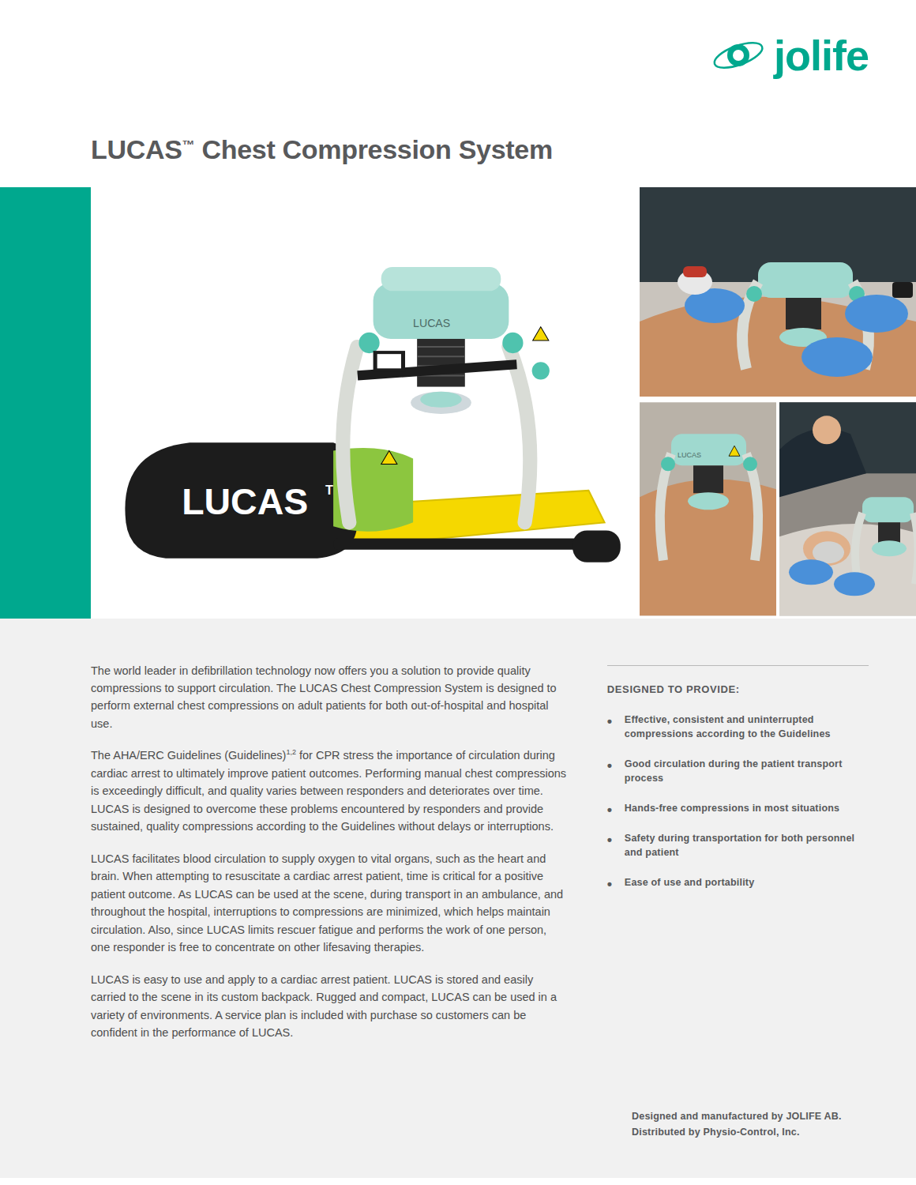jolife
LUCAS™ Chest Compression System
LUCAS TM LUCAS
LUCAS
The world leader in defibrillation technology now offers you a solution to provide quality compressions to support circulation. The LUCAS Chest Compression System is designed to perform external chest compressions on adult patients for both out-of-hospital and hospital use.
The AHA/ERC Guidelines (Guidelines)1,2 for CPR stress the importance of circulation during cardiac arrest to ultimately improve patient outcomes. Performing manual chest compressions is exceedingly difficult, and quality varies between responders and deteriorates over time. LUCAS is designed to overcome these problems encountered by responders and provide sustained, quality compressions according to the Guidelines without delays or interruptions.
LUCAS facilitates blood circulation to supply oxygen to vital organs, such as the heart and brain. When attempting to resuscitate a cardiac arrest patient, time is critical for a positive patient outcome. As LUCAS can be used at the scene, during transport in an ambulance, and throughout the hospital, interruptions to compressions are minimized, which helps maintain circulation. Also, since LUCAS limits rescuer fatigue and performs the work of one person, one responder is free to concentrate on other lifesaving therapies.
LUCAS is easy to use and apply to a cardiac arrest patient. LUCAS is stored and easily carried to the scene in its custom backpack. Rugged and compact, LUCAS can be used in a variety of environments. A service plan is included with purchase so customers can be confident in the performance of LUCAS.
DESIGNED TO PROVIDE:
Effective, consistent and uninterrupted compressions according to the Guidelines
Good circulation during the patient transport process
Hands-free compressions in most situations
Safety during transportation for both personnel and patient
Ease of use and portability
Designed and manufactured by JOLIFE AB.
Distributed by Physio-Control, Inc.